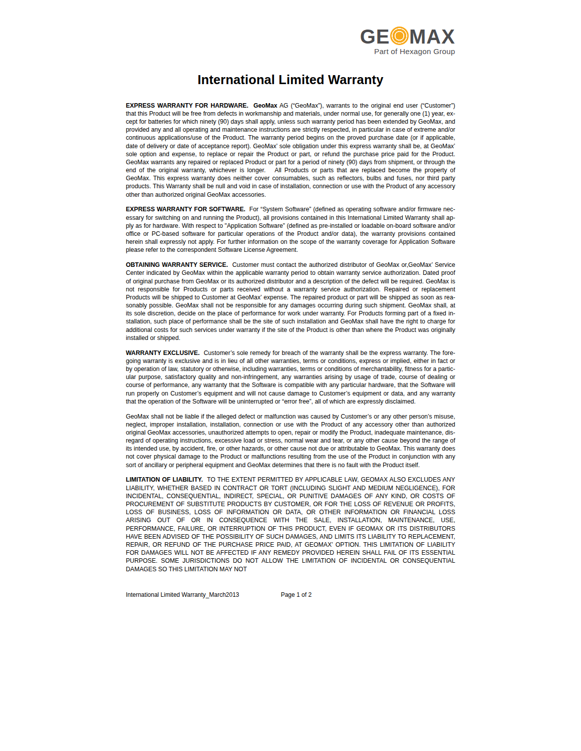GE MAX
Part of Hexagon Group
International Limited Warranty
EXPRESS WARRANTY FOR HARDWARE. GeoMax AG (“GeoMax”), warrants to the original end user (“Customer”) that this Product will be free from defects in workmanship and materials, under normal use, for generally one (1) year, except for batteries for which ninety (90) days shall apply, unless such warranty period has been extended by GeoMax, and provided any and all operating and maintenance instructions are strictly respected, in particular in case of extreme and/or continuous applications/use of the Product. The warranty period begins on the proved purchase date (or if applicable, date of delivery or date of acceptance report). GeoMax’ sole obligation under this express warranty shall be, at GeoMax’ sole option and expense, to replace or repair the Product or part, or refund the purchase price paid for the Product. GeoMax warrants any repaired or replaced Product or part for a period of ninety (90) days from shipment, or through the end of the original warranty, whichever is longer. All Products or parts that are replaced become the property of GeoMax. This express warranty does neither cover consumables, such as reflectors, bulbs and fuses, nor third party products. This Warranty shall be null and void in case of installation, connection or use with the Product of any accessory other than authorized original GeoMax accessories.
EXPRESS WARRANTY FOR SOFTWARE. For “System Software” (defined as operating software and/or firmware necessary for switching on and running the Product), all provisions contained in this International Limited Warranty shall apply as for hardware. With respect to "Application Software” (defined as pre-installed or loadable on-board software and/or office or PC-based software for particular operations of the Product and/or data), the warranty provisions contained herein shall expressly not apply. For further information on the scope of the warranty coverage for Application Software please refer to the correspondent Software License Agreement.
OBTAINING WARRANTY SERVICE. Customer must contact the authorized distributor of GeoMax or,GeoMax’ Service Center indicated by GeoMax within the applicable warranty period to obtain warranty service authorization. Dated proof of original purchase from GeoMax or its authorized distributor and a description of the defect will be required. GeoMax is not responsible for Products or parts received without a warranty service authorization. Repaired or replacement Products will be shipped to Customer at GeoMax’ expense. The repaired product or part will be shipped as soon as reasonably possible. GeoMax shall not be responsible for any damages occurring during such shipment. GeoMax shall, at its sole discretion, decide on the place of performance for work under warranty. For Products forming part of a fixed installation, such place of performance shall be the site of such installation and GeoMax shall have the right to charge for additional costs for such services under warranty if the site of the Product is other than where the Product was originally installed or shipped.
WARRANTY EXCLUSIVE. Customer’s sole remedy for breach of the warranty shall be the express warranty. The foregoing warranty is exclusive and is in lieu of all other warranties, terms or conditions, express or implied, either in fact or by operation of law, statutory or otherwise, including warranties, terms or conditions of merchantability, fitness for a particular purpose, satisfactory quality and non-infringement, any warranties arising by usage of trade, course of dealing or course of performance, any warranty that the Software is compatible with any particular hardware, that the Software will run properly on Customer’s equipment and will not cause damage to Customer’s equipment or data, and any warranty that the operation of the Software will be uninterrupted or “error free”, all of which are expressly disclaimed.
GeoMax shall not be liable if the alleged defect or malfunction was caused by Customer’s or any other person’s misuse, neglect, improper installation, installation, connection or use with the Product of any accessory other than authorized original GeoMax accessories, unauthorized attempts to open, repair or modify the Product, inadequate maintenance, disregard of operating instructions, excessive load or stress, normal wear and tear, or any other cause beyond the range of its intended use, by accident, fire, or other hazards, or other cause not due or attributable to GeoMax. This warranty does not cover physical damage to the Product or malfunctions resulting from the use of the Product in conjunction with any sort of ancillary or peripheral equipment and GeoMax determines that there is no fault with the Product itself.
LIMITATION OF LIABILITY. To the extent permitted by applicable law, GeoMax also excludes any liability, whether based in contract or tort (including slight and medium negligence), for incidental, consequential, indirect, special, or punitive damages of any kind, or costs of procurement of substitute products by Customer, or for the loss of revenue or profits, loss of business, loss of information or data, or other information or financial loss arising out of or in consequence with the sale, installation, maintenance, use, performance, failure, or interruption of this Product, even if GeoMax or its distributors have been advised of the possibility of such damages, and limits its liability to replacement, repair, or refund of the purchase price paid, at GeoMax’ option. This limitation of liability for damages will not be affected if any remedy provided herein shall fail of its essential purpose. Some jurisdictions do not allow the limitation of incidental or consequential damages so this limitation may not
International Limited Warranty_March2013 Page 1 of 2